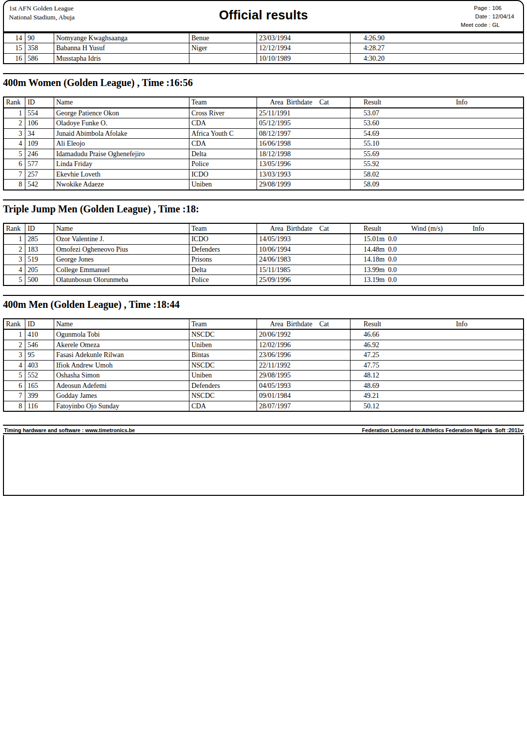| 1st AFN Golden League National Stadium, Abuja | Official results | Page : 106 Date : 12/04/14 Meet code : GL |
| 14 | 90 | Nomyange Kwaghsaanga | Benue | 23/03/1994 | 4:26.90 |
| 15 | 358 | Babanna H Yusuf | Niger | 12/12/1994 | 4:28.27 |
| 16 | 586 | Musstapha Idris | | 10/10/1989 | 4:30.20 |
400m Women (Golden League) , Time :16:56
| Rank | ID | Name | Team | Area Birthdate Cat | Result Info |
| --- | --- | --- | --- | --- | --- |
| 1 | 554 | George Patience Okon | Cross River | 25/11/1991 | 53.07 |
| 2 | 106 | Oladoye Funke O. | CDA | 05/12/1995 | 53.60 |
| 3 | 34 | Junaid Abimbola Afolake | Africa Youth C | 08/12/1997 | 54.69 |
| 4 | 109 | Ali Eleojo | CDA | 16/06/1998 | 55.10 |
| 5 | 246 | Idamadudu Praise Oghenefejiro | Delta | 18/12/1998 | 55.69 |
| 6 | 577 | Linda Friday | Police | 13/05/1996 | 55.92 |
| 7 | 257 | Ekevhie Loveth | ICDO | 13/03/1993 | 58.02 |
| 8 | 542 | Nwokike Adaeze | Uniben | 29/08/1999 | 58.09 |
Triple Jump Men (Golden League) , Time :18:
| Rank | ID | Name | Team | Area Birthdate Cat | Result Wind (m/s) Info |
| --- | --- | --- | --- | --- | --- |
| 1 | 285 | Ozor Valentine J. | ICDO | 14/05/1993 | 15.01m 0.0 |
| 2 | 183 | Omofezi Ogheneovo Pius | Defenders | 10/06/1994 | 14.48m 0.0 |
| 3 | 519 | George Jones | Prisons | 24/06/1983 | 14.18m 0.0 |
| 4 | 205 | College Emmanuel | Delta | 15/11/1985 | 13.99m 0.0 |
| 5 | 500 | Olatunbosun Olorunmeba | Police | 25/09/1996 | 13.19m 0.0 |
400m Men (Golden League) , Time :18:44
| Rank | ID | Name | Team | Area Birthdate Cat | Result Info |
| --- | --- | --- | --- | --- | --- |
| 1 | 410 | Ogunmola Tobi | NSCDC | 20/06/1992 | 46.66 |
| 2 | 546 | Akerele Omeza | Uniben | 12/02/1996 | 46.92 |
| 3 | 95 | Fasasi Adekunle Rilwan | Bintas | 23/06/1996 | 47.25 |
| 4 | 403 | Ifiok Andrew Umoh | NSCDC | 22/11/1992 | 47.75 |
| 5 | 552 | Oshasha Simon | Uniben | 29/08/1995 | 48.12 |
| 6 | 165 | Adeosun Adefemi | Defenders | 04/05/1993 | 48.69 |
| 7 | 399 | Godday James | NSCDC | 09/01/1984 | 49.21 |
| 8 | 116 | Fatoyinbo Ojo Sunday | CDA | 28/07/1997 | 50.12 |
Timing hardware and software : www.timetronics.be
Federation Licensed to:Athletics Federation Nigeria Soft :2011v